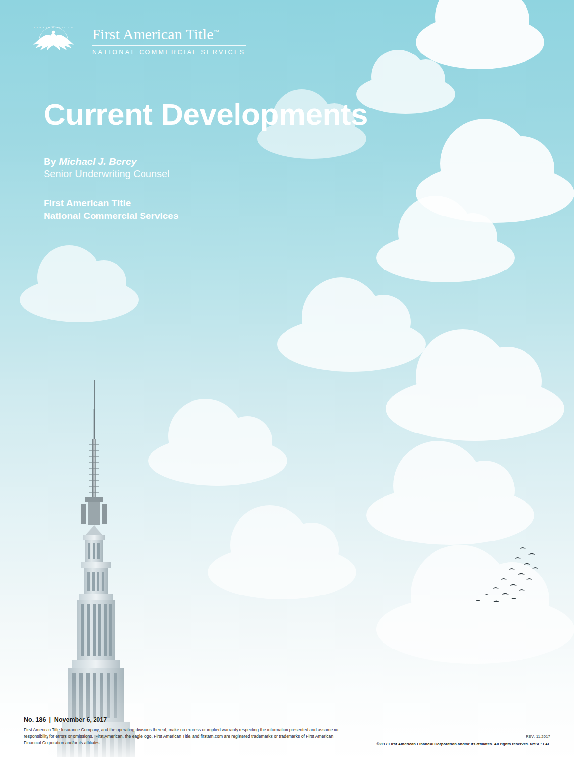F I R S T A M E R I C A N
First American Title™
NATIONAL COMMERCIAL SERVICES
Current Developments
By Michael J. Berey
Senior Underwriting Counsel
First American Title
National Commercial Services
No. 186 | November 6, 2017
First American Title Insurance Company, and the operating divisions thereof, make no express or implied warranty respecting the information presented and assume no responsibility for errors or omissions. First American, the eagle logo, First American Title, and firstam.com are registered trademarks or trademarks of First American Financial Corporation and/or its affiliates.
REV: 11.2017
©2017 First American Financial Corporation and/or its affiliates. All rights reserved. NYSE: FAF